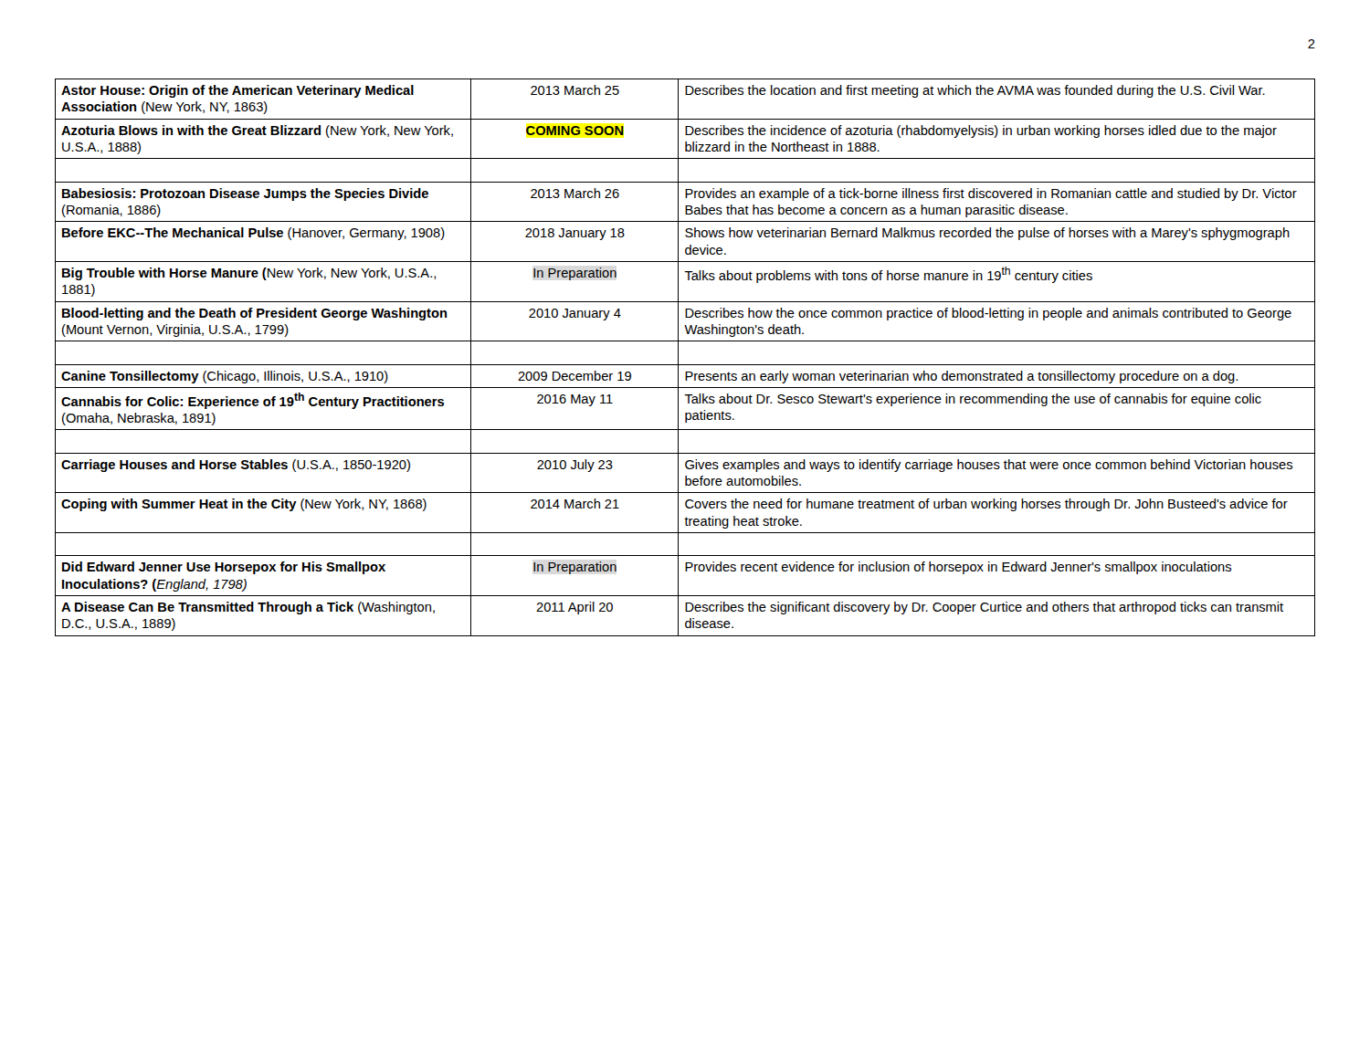2
| Astor House: Origin of the American Veterinary Medical Association (New York, NY, 1863) | 2013 March 25 | Describes the location and first meeting at which the AVMA was founded during the U.S. Civil War. |
| Azoturia Blows in with the Great Blizzard (New York, New York, U.S.A., 1888) | COMING SOON | Describes the incidence of azoturia (rhabdomyelysis) in urban working horses idled due to the major blizzard in the Northeast in 1888. |
| Babesiosis: Protozoan Disease Jumps the Species Divide (Romania, 1886) | 2013 March 26 | Provides an example of a tick-borne illness first discovered in Romanian cattle and studied by Dr. Victor Babes that has become a concern as a human parasitic disease. |
| Before EKC--The Mechanical Pulse (Hanover, Germany, 1908) | 2018 January 18 | Shows how veterinarian Bernard Malkmus recorded the pulse of horses with a Marey's sphygmograph device. |
| Big Trouble with Horse Manure ( New York, New York, U.S.A., 1881) | In Preparation | Talks about problems with tons of horse manure in 19 th century cities |
| Blood-letting and the Death of President George Washington (Mount Vernon, Virginia, U.S.A., 1799) | 2010 January 4 | Describes how the once common practice of blood-letting in people and animals contributed to George Washington's death. |
| Canine Tonsillectomy (Chicago, Illinois, U.S.A., 1910) | 2009 December 19 | Presents an early woman veterinarian who demonstrated a tonsillectomy procedure on a dog. |
| Cannabis for Colic: Experience of 19 th Century Practitioners (Omaha, Nebraska, 1891) | 2016 May 11 | Talks about Dr. Sesco Stewart's experience in recommending the use of cannabis for equine colic patients. |
| Carriage Houses and Horse Stables (U.S.A., 1850-1920) | 2010 July 23 | Gives examples and ways to identify carriage houses that were once common behind Victorian houses before automobiles. |
| Coping with Summer Heat in the City (New York, NY, 1868) | 2014 March 21 | Covers the need for humane treatment of urban working horses through Dr. John Busteed's advice for treating heat stroke. |
| Did Edward Jenner Use Horsepox for His Smallpox Inoculation s? ( England, 1798) | In Preparation | Provides recent evidence for inclusion of horsepox in Edward Jenner's smallpox inoculations |
| A Disease Can Be Transmitted Through a Tick (Washington, D.C., U.S.A., 1889) | 2011 April 20 | Describes the significant discovery by Dr. Cooper Curtice and others that arthropod ticks can transmit disease. |